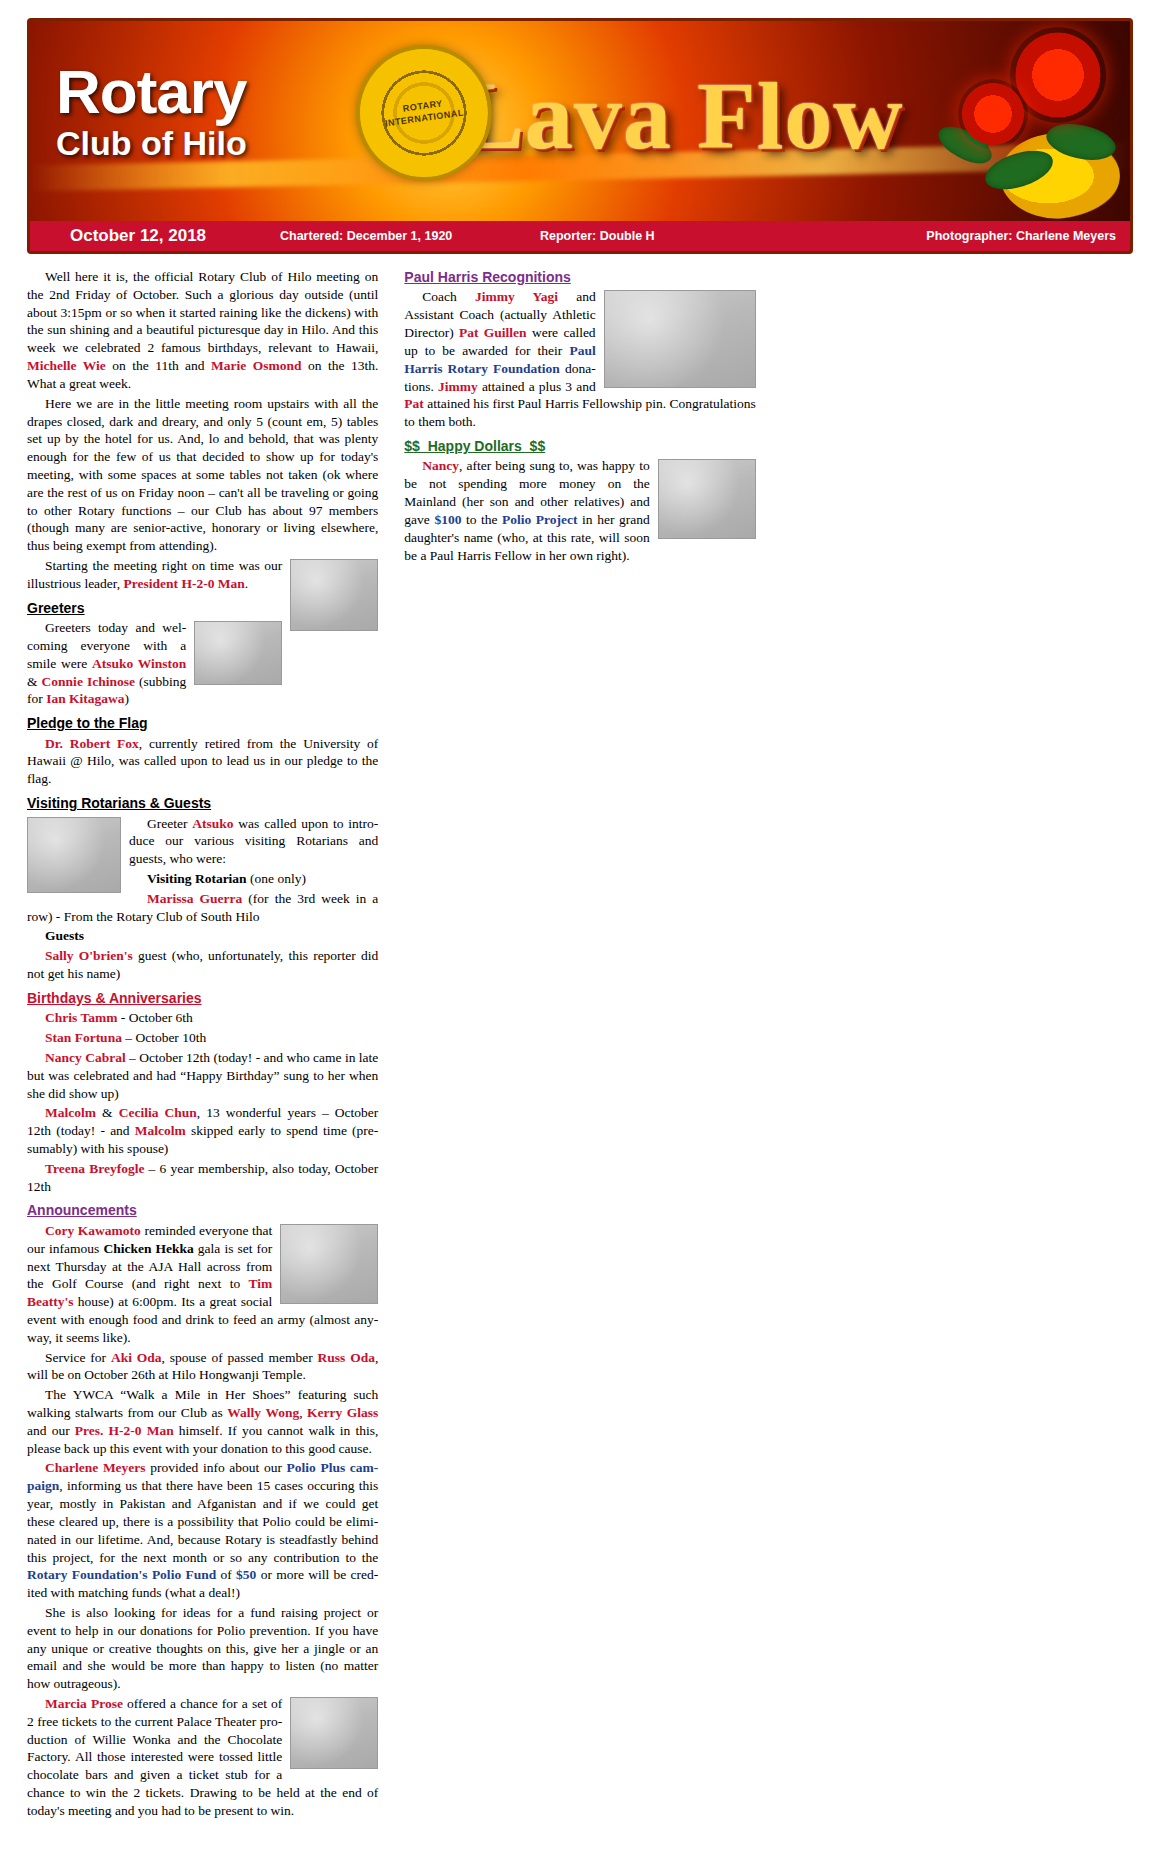Rotary
Club of Hilo
ROTARY
INTERNATIONAL
Lava Flow
October 12, 2018
Chartered: December 1, 1920
Reporter: Double H
Photographer: Charlene Meyers
Well here it is, the official Rotary Club of Hilo meeting on the 2nd Friday of October. Such a glorious day outside (until about 3:15pm or so when it started raining like the dickens) with the sun shining and a beautiful picturesque day in Hilo. And this week we celebrated 2 famous birthdays, relevant to Hawaii, Michelle Wie on the 11th and Marie Osmond on the 13th. What a great week.
Here we are in the little meeting room upstairs with all the drapes closed, dark and dreary, and only 5 (count em, 5) tables set up by the hotel for us. And, lo and behold, that was plenty enough for the few of us that decided to show up for today's meeting, with some spaces at some tables not taken (ok where are the rest of us on Friday noon – can't all be traveling or going to other Rotary functions – our Club has about 97 members (though many are senior-active, honorary or living elsewhere, thus being exempt from attending).
Starting the meeting right on time was our illustrious leader, President H-2-0 Man.
Greeters
Greeters today and welcoming everyone with a smile were Atsuko Winston & Connie Ichinose (subbing for Ian Kitagawa)
Pledge to the Flag
Dr. Robert Fox, currently retired from the University of Hawaii @ Hilo, was called upon to lead us in our pledge to the flag.
Visiting Rotarians & Guests
Greeter Atsuko was called upon to introduce our various visiting Rotarians and guests, who were:
Visiting Rotarian (one only)
Marissa Guerra (for the 3rd week in a row) - From the Rotary Club of South Hilo
Guests
Sally O'brien's guest (who, unfortunately, this reporter did not get his name)
Birthdays & Anniversaries
Chris Tamm - October 6th
Stan Fortuna – October 10th
Nancy Cabral – October 12th (today! - and who came in late but was celebrated and had “Happy Birthday” sung to her when she did show up)
Malcolm & Cecilia Chun, 13 wonderful years – October 12th (today! - and Malcolm skipped early to spend time (presumably) with his spouse)
Treena Breyfogle – 6 year membership, also today, October 12th
Announcements
Cory Kawamoto reminded everyone that our infamous Chicken Hekka gala is set for next Thursday at the AJA Hall across from the Golf Course (and right next to Tim Beatty's house) at 6:00pm. Its a great social event with enough food and drink to feed an army (almost anyway, it seems like).
Service for Aki Oda, spouse of passed member Russ Oda, will be on October 26th at Hilo Hongwanji Temple.
The YWCA “Walk a Mile in Her Shoes” featuring such walking stalwarts from our Club as Wally Wong, Kerry Glass and our Pres. H-2-0 Man himself. If you cannot walk in this, please back up this event with your donation to this good cause.
Charlene Meyers provided info about our Polio Plus campaign, informing us that there have been 15 cases occuring this year, mostly in Pakistan and Afganistan and if we could get these cleared up, there is a possibility that Polio could be eliminated in our lifetime. And, because Rotary is steadfastly behind this project, for the next month or so any contribution to the Rotary Foundation's Polio Fund of $50 or more will be credited with matching funds (what a deal!)
She is also looking for ideas for a fund raising project or event to help in our donations for Polio prevention. If you have any unique or creative thoughts on this, give her a jingle or an email and she would be more than happy to listen (no matter how outrageous).
Marcia Prose offered a chance for a set of 2 free tickets to the current Palace Theater production of Willie Wonka and the Chocolate Factory. All those interested were tossed little chocolate bars and given a ticket stub for a chance to win the 2 tickets. Drawing to be held at the end of today's meeting and you had to be present to win.
Paul Harris Recognitions
Coach Jimmy Yagi and Assistant Coach (actually Athletic Director) Pat Guillen were called up to be awarded for their Paul Harris Rotary Foundation donations. Jimmy attained a plus 3 and Pat attained his first Paul Harris Fellowship pin. Congratulations to them both.
$$ Happy Dollars $$
Nancy, after being sung to, was happy to be not spending more money on the Mainland (her son and other relatives) and gave $100 to the Polio Project in her grand daughter's name (who, at this rate, will soon be a Paul Harris Fellow in her own right).